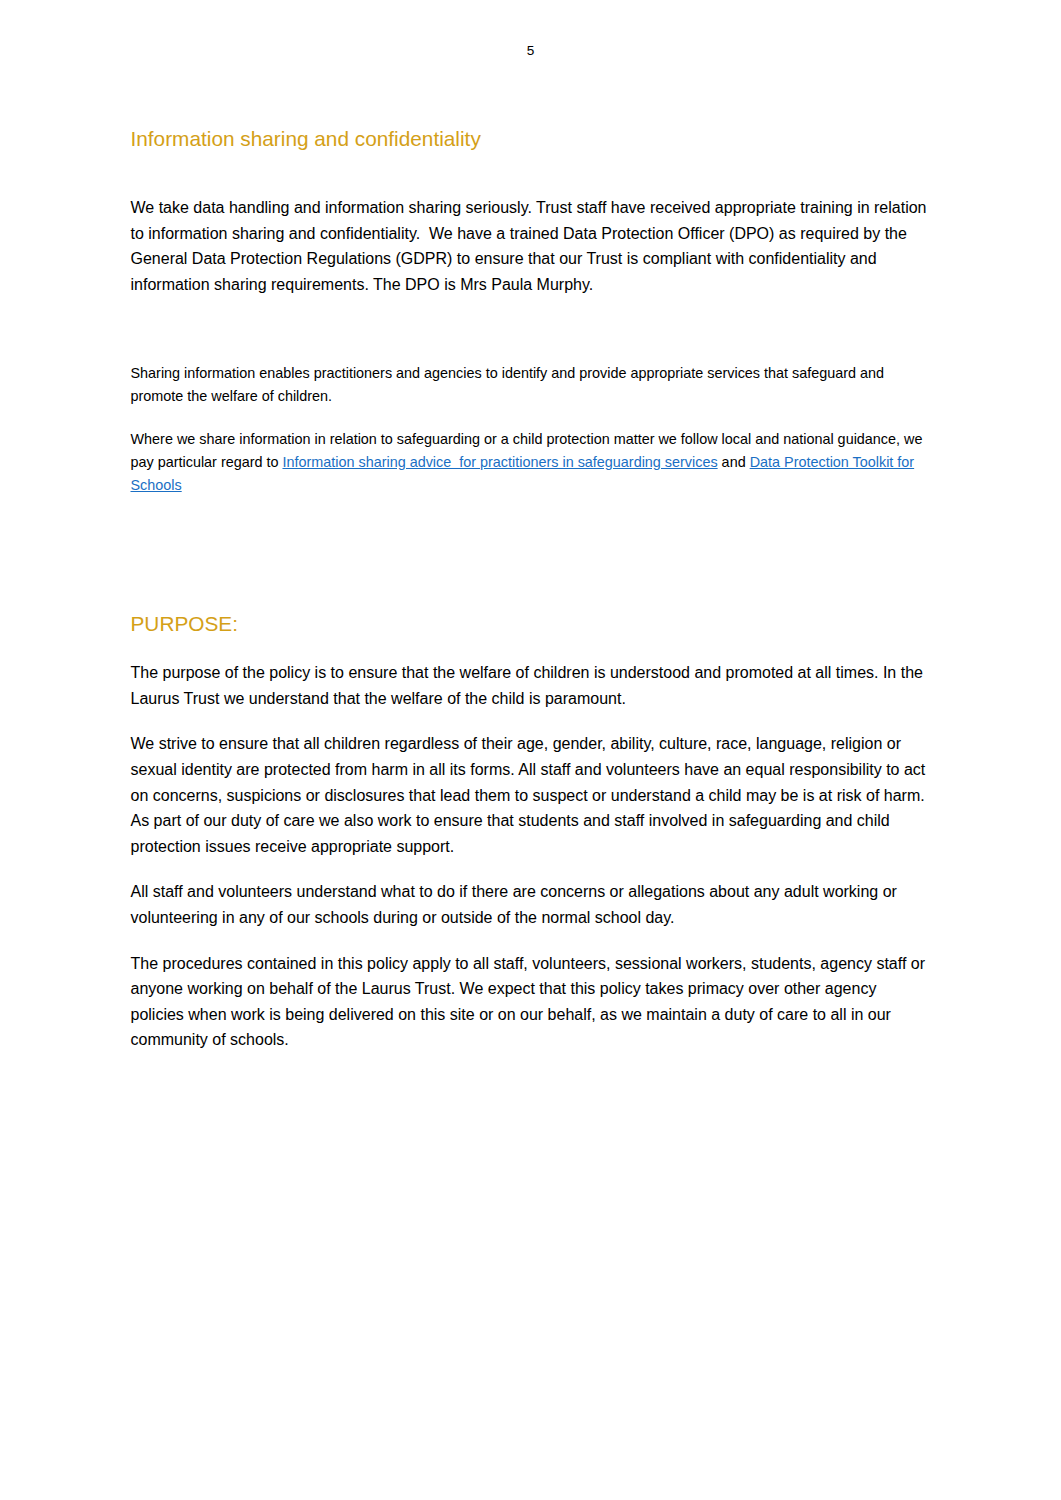5
Information sharing and confidentiality
We take data handling and information sharing seriously. Trust staff have received appropriate training in relation to information sharing and confidentiality. We have a trained Data Protection Officer (DPO) as required by the General Data Protection Regulations (GDPR) to ensure that our Trust is compliant with confidentiality and information sharing requirements. The DPO is Mrs Paula Murphy.
Sharing information enables practitioners and agencies to identify and provide appropriate services that safeguard and promote the welfare of children.
Where we share information in relation to safeguarding or a child protection matter we follow local and national guidance, we pay particular regard to Information sharing advice for practitioners in safeguarding services and Data Protection Toolkit for Schools
PURPOSE:
The purpose of the policy is to ensure that the welfare of children is understood and promoted at all times. In the Laurus Trust we understand that the welfare of the child is paramount.
We strive to ensure that all children regardless of their age, gender, ability, culture, race, language, religion or sexual identity are protected from harm in all its forms. All staff and volunteers have an equal responsibility to act on concerns, suspicions or disclosures that lead them to suspect or understand a child may be is at risk of harm.
As part of our duty of care we also work to ensure that students and staff involved in safeguarding and child protection issues receive appropriate support.
All staff and volunteers understand what to do if there are concerns or allegations about any adult working or volunteering in any of our schools during or outside of the normal school day.
The procedures contained in this policy apply to all staff, volunteers, sessional workers, students, agency staff or anyone working on behalf of the Laurus Trust. We expect that this policy takes primacy over other agency policies when work is being delivered on this site or on our behalf, as we maintain a duty of care to all in our community of schools.